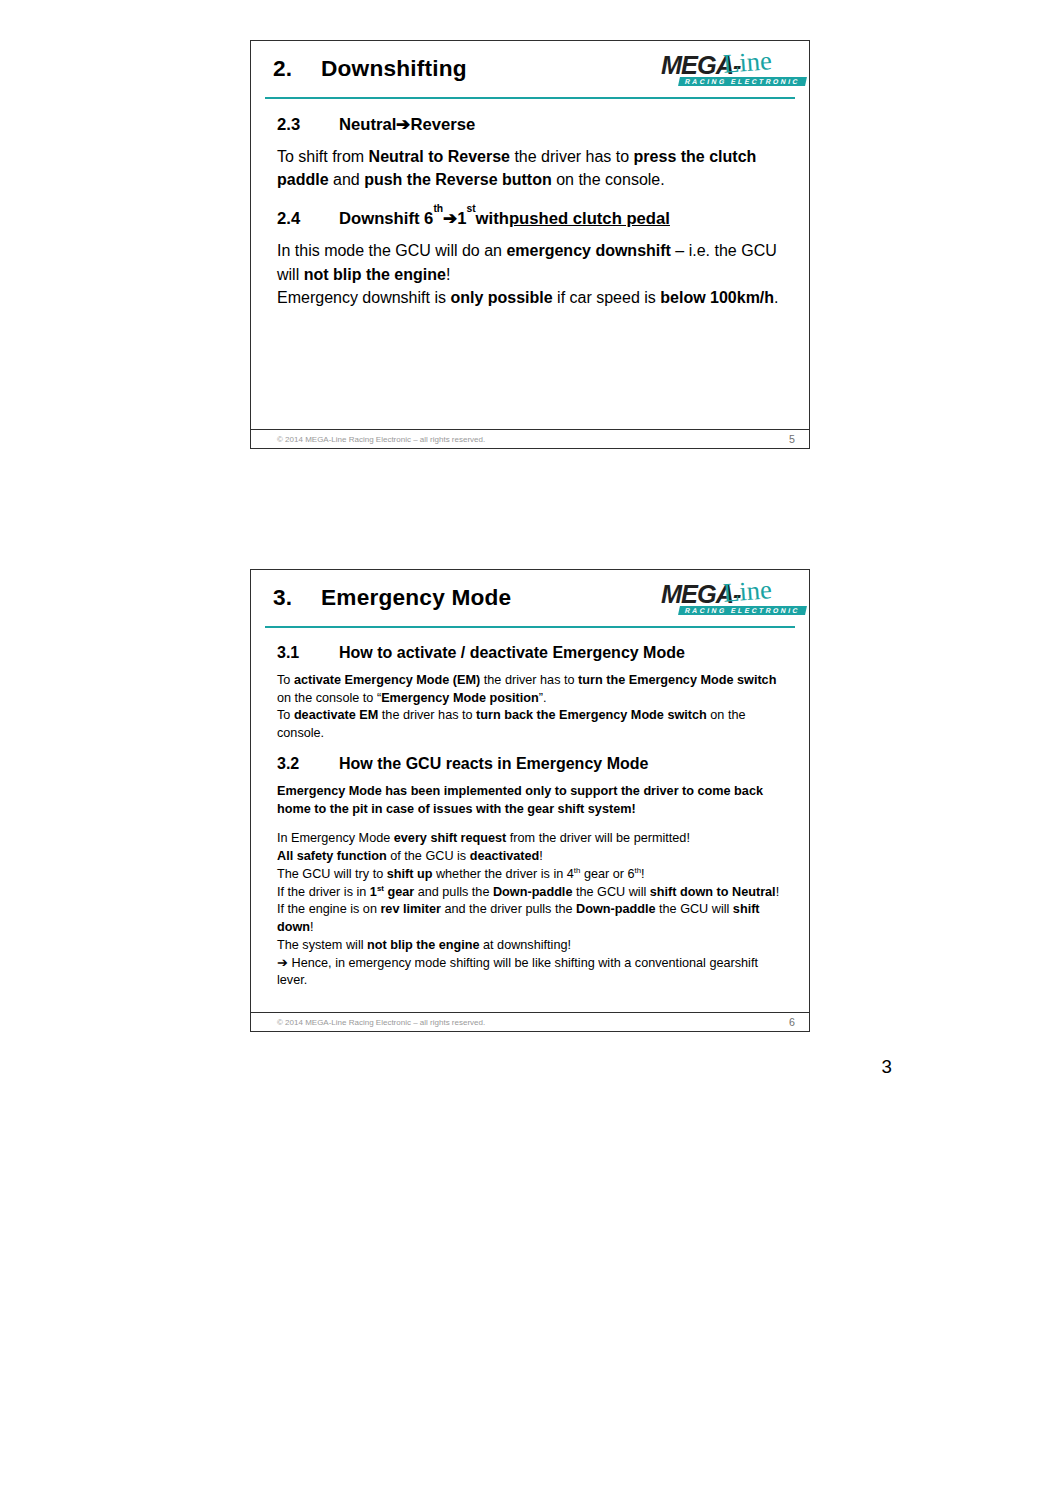2. Downshifting
MEGA- Line RACING ELECTRONIC
2.3 Neutral ➔ Reverse
To shift from Neutral to Reverse the driver has to press the clutch paddle and push the Reverse button on the console.
2.4 Downshift 6th ➔ 1st with pushed clutch pedal
In this mode the GCU will do an emergency downshift – i.e. the GCU will not blip the engine!
Emergency downshift is only possible if car speed is below 100km/h.
© 2014 MEGA-Line Racing Electronic – all rights reserved. 5
3. Emergency Mode
MEGA- Line RACING ELECTRONIC
3.1 How to activate / deactivate Emergency Mode
To activate Emergency Mode (EM) the driver has to turn the Emergency Mode switch on the console to “Emergency Mode position”.
To deactivate EM the driver has to turn back the Emergency Mode switch on the console.
3.2 How the GCU reacts in Emergency Mode
Emergency Mode has been implemented only to support the driver to come back home to the pit in case of issues with the gear shift system!
In Emergency Mode every shift request from the driver will be permitted!
All safety function of the GCU is deactivated!
The GCU will try to shift up whether the driver is in 4th gear or 6th!
If the driver is in 1st gear and pulls the Down-paddle the GCU will shift down to Neutral!
If the engine is on rev limiter and the driver pulls the Down-paddle the GCU will shift down!
The system will not blip the engine at downshifting!
➔ Hence, in emergency mode shifting will be like shifting with a conventional gearshift lever.
© 2014 MEGA-Line Racing Electronic – all rights reserved. 6
3